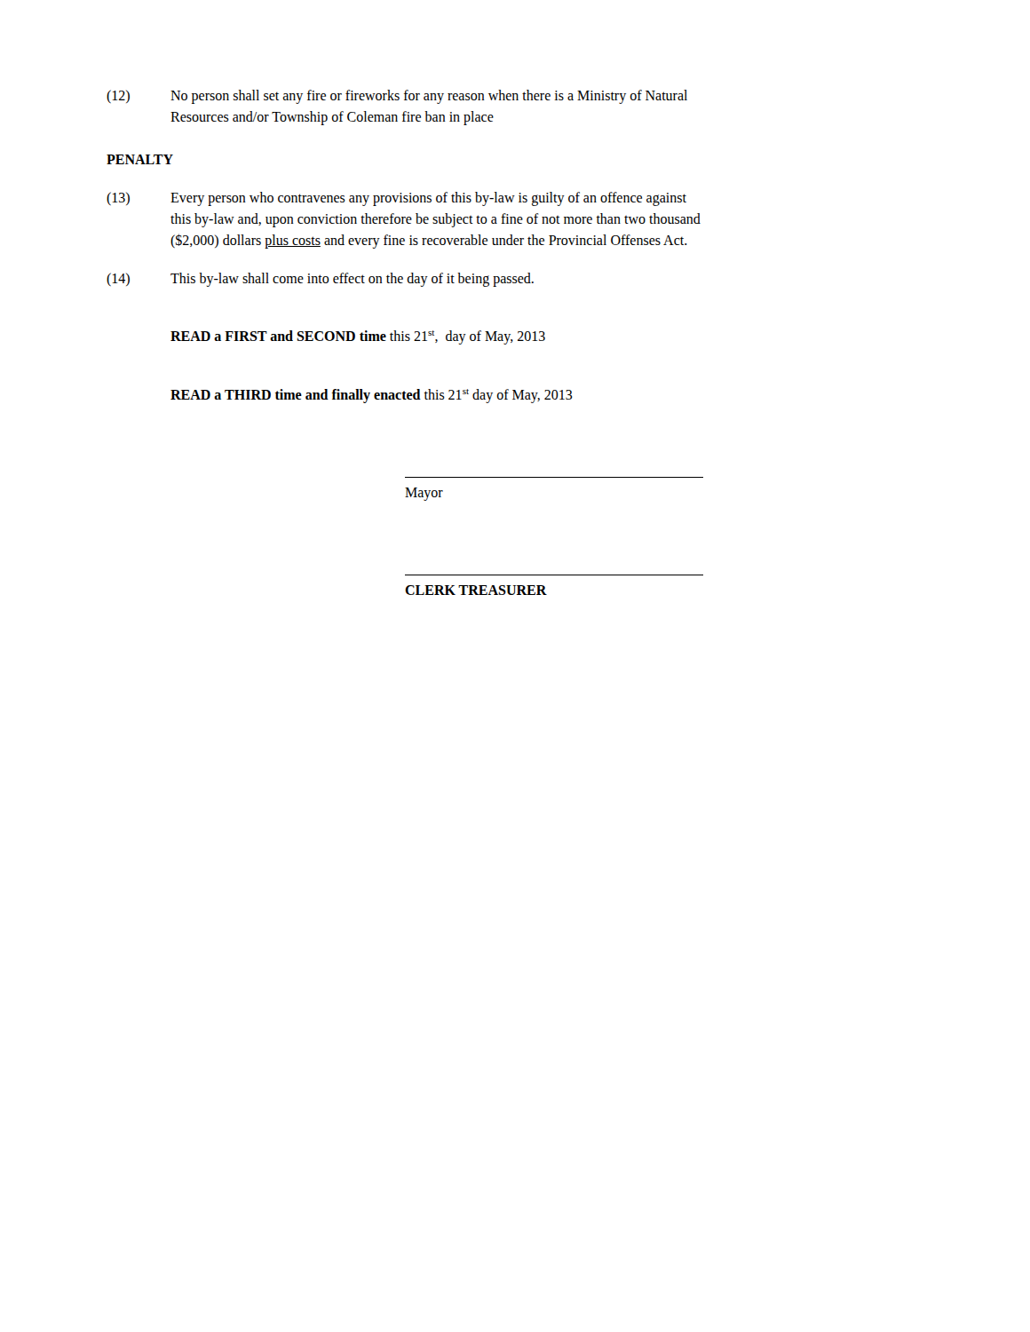(12)
No person shall set any fire or fireworks for any reason when there is a Ministry of Natural Resources and/or Township of Coleman fire ban in place
PENALTY
(13)
Every person who contravenes any provisions of this by-law is guilty of an offence against this by-law and, upon conviction therefore be subject to a fine of not more than two thousand ($2,000) dollars plus costs and every fine is recoverable under the Provincial Offenses Act.
(14)
This by-law shall come into effect on the day of it being passed.
READ a FIRST and SECOND time this 21st, day of May, 2013
READ a THIRD time and finally enacted this 21st day of May, 2013
Mayor
CLERK TREASURER